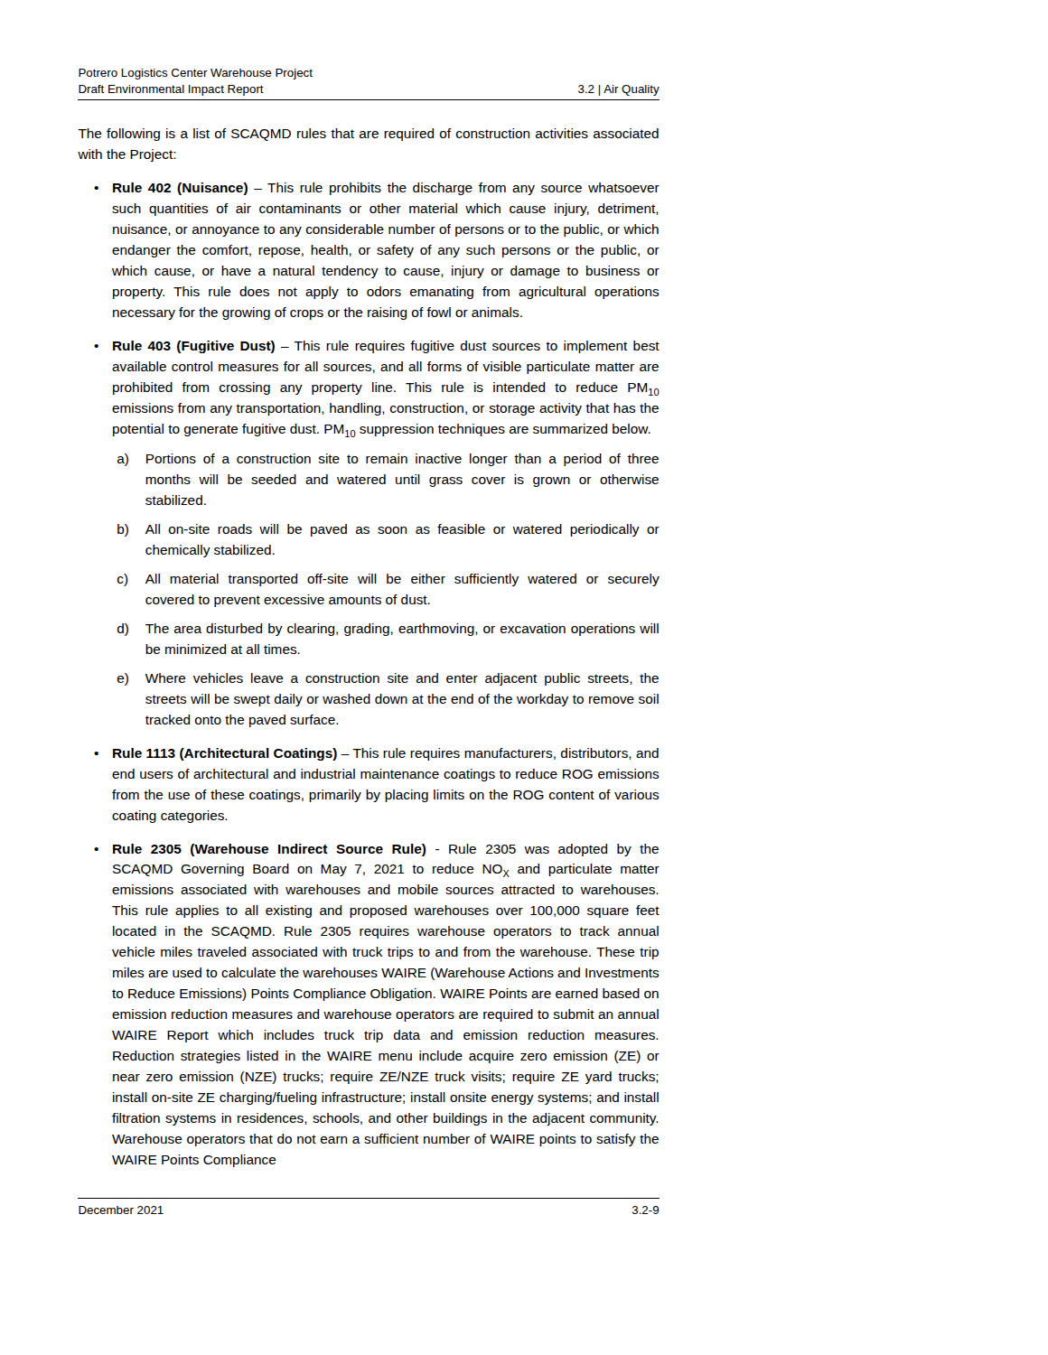Potrero Logistics Center Warehouse Project
Draft Environmental Impact Report
3.2 | Air Quality
The following is a list of SCAQMD rules that are required of construction activities associated with the Project:
Rule 402 (Nuisance) – This rule prohibits the discharge from any source whatsoever such quantities of air contaminants or other material which cause injury, detriment, nuisance, or annoyance to any considerable number of persons or to the public, or which endanger the comfort, repose, health, or safety of any such persons or the public, or which cause, or have a natural tendency to cause, injury or damage to business or property. This rule does not apply to odors emanating from agricultural operations necessary for the growing of crops or the raising of fowl or animals.
Rule 403 (Fugitive Dust) – This rule requires fugitive dust sources to implement best available control measures for all sources, and all forms of visible particulate matter are prohibited from crossing any property line. This rule is intended to reduce PM10 emissions from any transportation, handling, construction, or storage activity that has the potential to generate fugitive dust. PM10 suppression techniques are summarized below.
Portions of a construction site to remain inactive longer than a period of three months will be seeded and watered until grass cover is grown or otherwise stabilized.
All on-site roads will be paved as soon as feasible or watered periodically or chemically stabilized.
All material transported off-site will be either sufficiently watered or securely covered to prevent excessive amounts of dust.
The area disturbed by clearing, grading, earthmoving, or excavation operations will be minimized at all times.
Where vehicles leave a construction site and enter adjacent public streets, the streets will be swept daily or washed down at the end of the workday to remove soil tracked onto the paved surface.
Rule 1113 (Architectural Coatings) – This rule requires manufacturers, distributors, and end users of architectural and industrial maintenance coatings to reduce ROG emissions from the use of these coatings, primarily by placing limits on the ROG content of various coating categories.
Rule 2305 (Warehouse Indirect Source Rule) - Rule 2305 was adopted by the SCAQMD Governing Board on May 7, 2021 to reduce NOX and particulate matter emissions associated with warehouses and mobile sources attracted to warehouses. This rule applies to all existing and proposed warehouses over 100,000 square feet located in the SCAQMD. Rule 2305 requires warehouse operators to track annual vehicle miles traveled associated with truck trips to and from the warehouse. These trip miles are used to calculate the warehouses WAIRE (Warehouse Actions and Investments to Reduce Emissions) Points Compliance Obligation. WAIRE Points are earned based on emission reduction measures and warehouse operators are required to submit an annual WAIRE Report which includes truck trip data and emission reduction measures. Reduction strategies listed in the WAIRE menu include acquire zero emission (ZE) or near zero emission (NZE) trucks; require ZE/NZE truck visits; require ZE yard trucks; install on-site ZE charging/fueling infrastructure; install onsite energy systems; and install filtration systems in residences, schools, and other buildings in the adjacent community. Warehouse operators that do not earn a sufficient number of WAIRE points to satisfy the WAIRE Points Compliance
December 2021
3.2-9